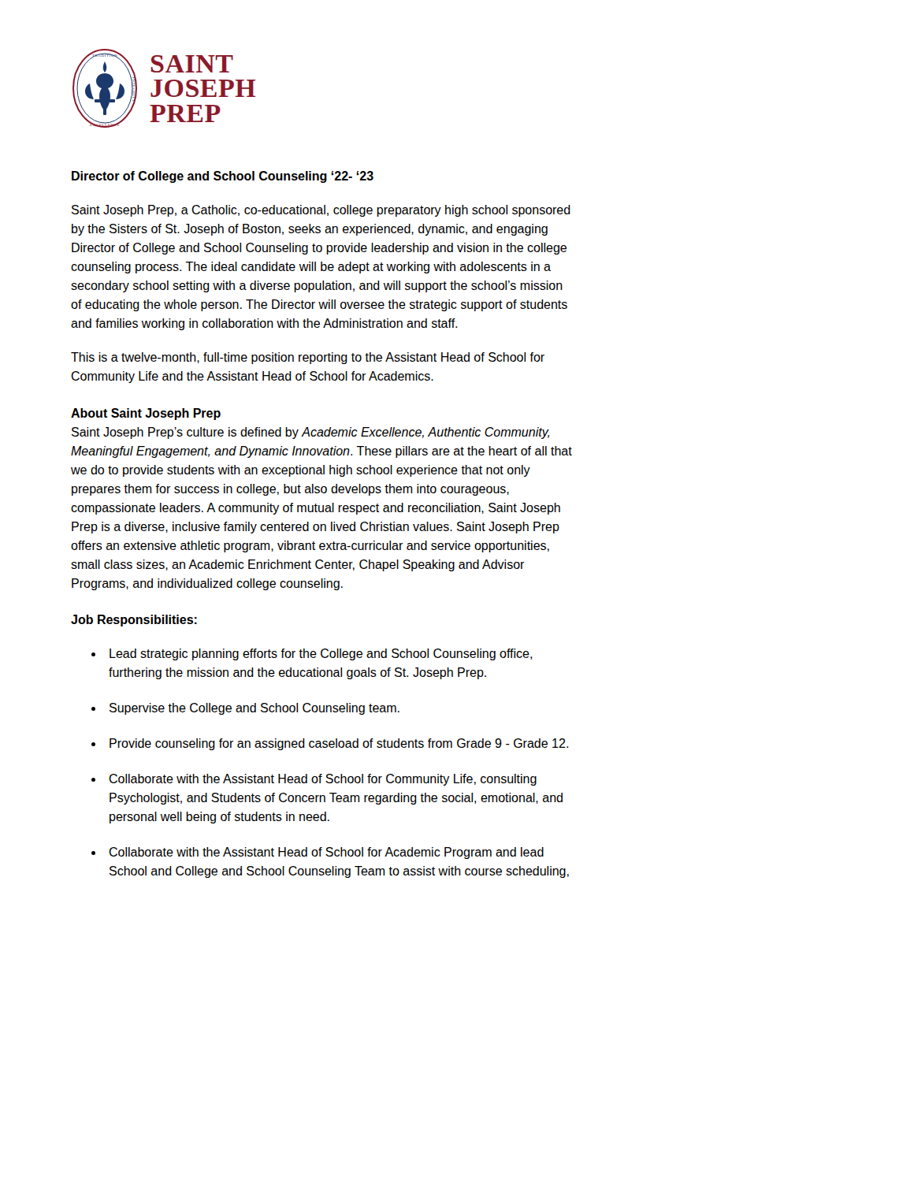TRADITION EXCELLENCE INTEGRITY
Saint
Joseph
Prep
Director of College and School Counseling ‘22- ‘23
Saint Joseph Prep, a Catholic, co-educational, college preparatory high school sponsored by the Sisters of St. Joseph of Boston, seeks an experienced, dynamic, and engaging Director of College and School Counseling to provide leadership and vision in the college counseling process. The ideal candidate will be adept at working with adolescents in a secondary school setting with a diverse population, and will support the school’s mission of educating the whole person. The Director will oversee the strategic support of students and families working in collaboration with the Administration and staff.
This is a twelve-month, full-time position reporting to the Assistant Head of School for Community Life and the Assistant Head of School for Academics.
About Saint Joseph Prep
Saint Joseph Prep’s culture is defined by Academic Excellence, Authentic Community, Meaningful Engagement, and Dynamic Innovation. These pillars are at the heart of all that we do to provide students with an exceptional high school experience that not only prepares them for success in college, but also develops them into courageous, compassionate leaders. A community of mutual respect and reconciliation, Saint Joseph Prep is a diverse, inclusive family centered on lived Christian values. Saint Joseph Prep offers an extensive athletic program, vibrant extra-curricular and service opportunities, small class sizes, an Academic Enrichment Center, Chapel Speaking and Advisor Programs, and individualized college counseling.
Job Responsibilities:
Lead strategic planning efforts for the College and School Counseling office, furthering the mission and the educational goals of St. Joseph Prep.
Supervise the College and School Counseling team.
Provide counseling for an assigned caseload of students from Grade 9 - Grade 12.
Collaborate with the Assistant Head of School for Community Life, consulting Psychologist, and Students of Concern Team regarding the social, emotional, and personal well being of students in need.
Collaborate with the Assistant Head of School for Academic Program and lead School and College and School Counseling Team to assist with course scheduling,